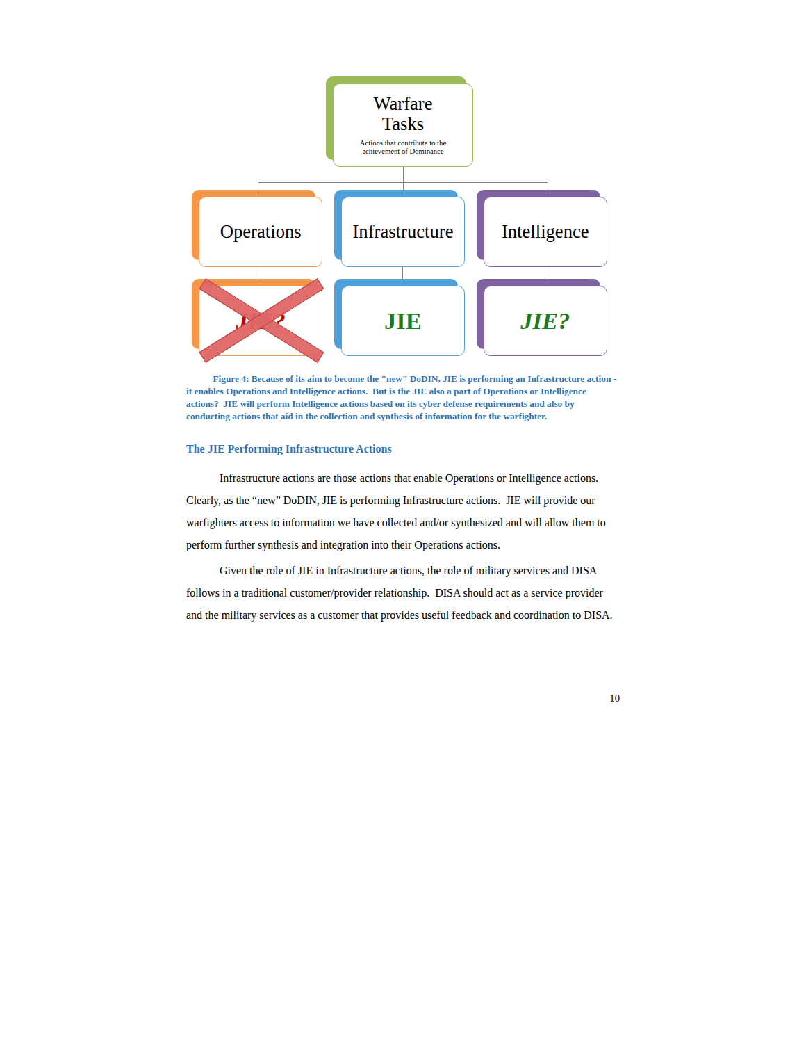| Warfare Tasks Actions that contribute to the achievement of Dominance |
| Operations | Infrastructure | Intelligence |
| JIE? | JIE | JIE? |
Figure 4: Because of its aim to become the "new" DoDIN, JIE is performing an Infrastructure action - it enables Operations and Intelligence actions. But is the JIE also a part of Operations or Intelligence actions? JIE will perform Intelligence actions based on its cyber defense requirements and also by conducting actions that aid in the collection and synthesis of information for the warfighter.
The JIE Performing Infrastructure Actions
Infrastructure actions are those actions that enable Operations or Intelligence actions. Clearly, as the “new” DoDIN, JIE is performing Infrastructure actions. JIE will provide our warfighters access to information we have collected and/or synthesized and will allow them to perform further synthesis and integration into their Operations actions.
Given the role of JIE in Infrastructure actions, the role of military services and DISA follows in a traditional customer/provider relationship. DISA should act as a service provider and the military services as a customer that provides useful feedback and coordination to DISA.
10